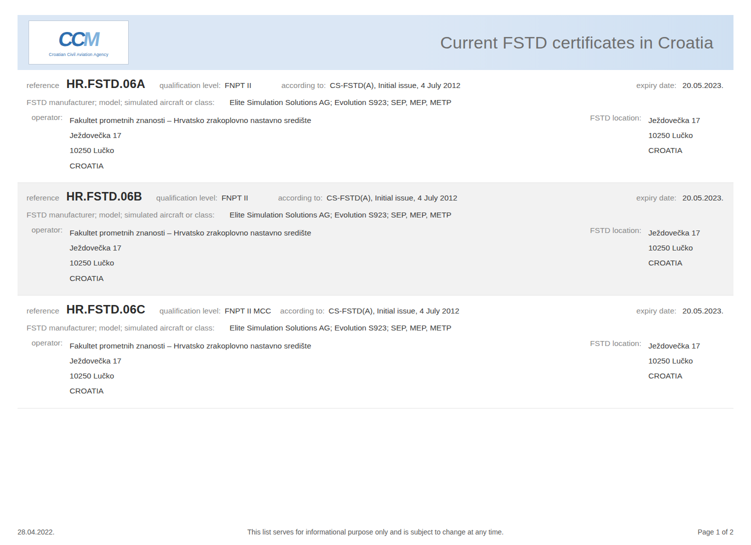CCM
Croatian Civil Aviation Agency
Current FSTD certificates in Croatia
reference HR.FSTD.06A qualification level: FNPT II according to: CS-FSTD(A), Initial issue, 4 July 2012 expiry date: 20.05.2023.
FSTD manufacturer; model; simulated aircraft or class: Elite Simulation Solutions AG; Evolution S923; SEP, MEP, METP
operator:
Fakultet prometnih znanosti – Hrvatsko zrakoplovno nastavno središte
Ježdovečka 17
10250 Lučko
CROATIA
FSTD location:
Ježdovečka 17
10250 Lučko
CROATIA
reference HR.FSTD.06B qualification level: FNPT II according to: CS-FSTD(A), Initial issue, 4 July 2012 expiry date: 20.05.2023.
FSTD manufacturer; model; simulated aircraft or class: Elite Simulation Solutions AG; Evolution S923; SEP, MEP, METP
operator:
Fakultet prometnih znanosti – Hrvatsko zrakoplovno nastavno središte
Ježdovečka 17
10250 Lučko
CROATIA
FSTD location:
Ježdovečka 17
10250 Lučko
CROATIA
reference HR.FSTD.06C qualification level: FNPT II MCC according to: CS-FSTD(A), Initial issue, 4 July 2012 expiry date: 20.05.2023.
FSTD manufacturer; model; simulated aircraft or class: Elite Simulation Solutions AG; Evolution S923; SEP, MEP, METP
operator:
Fakultet prometnih znanosti – Hrvatsko zrakoplovno nastavno središte
Ježdovečka 17
10250 Lučko
CROATIA
FSTD location:
Ježdovečka 17
10250 Lučko
CROATIA
28.04.2022.
This list serves for informational purpose only and is subject to change at any time.
Page 1 of 2